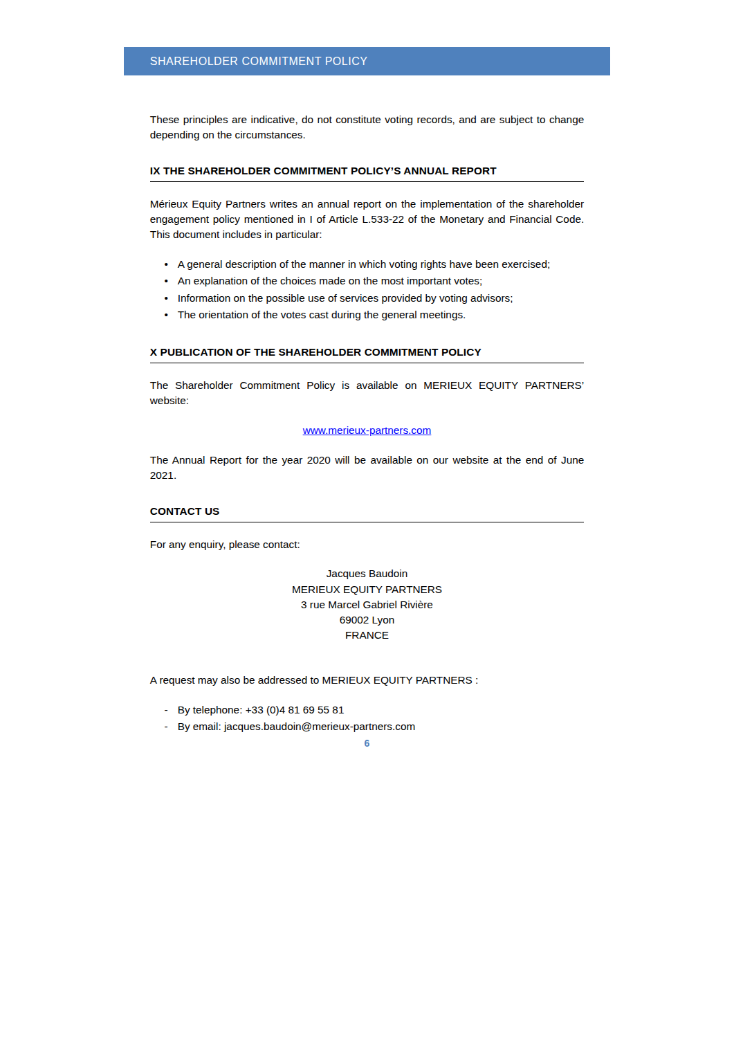SHAREHOLDER COMMITMENT POLICY
These principles are indicative, do not constitute voting records, and are subject to change depending on the circumstances.
IX THE SHAREHOLDER COMMITMENT POLICY’S ANNUAL REPORT
Mérieux Equity Partners writes an annual report on the implementation of the shareholder engagement policy mentioned in I of Article L.533-22 of the Monetary and Financial Code. This document includes in particular:
A general description of the manner in which voting rights have been exercised;
An explanation of the choices made on the most important votes;
Information on the possible use of services provided by voting advisors;
The orientation of the votes cast during the general meetings.
X PUBLICATION OF THE SHAREHOLDER COMMITMENT POLICY
The Shareholder Commitment Policy is available on MERIEUX EQUITY PARTNERS’ website:
www.merieux-partners.com
The Annual Report for the year 2020 will be available on our website at the end of June 2021.
CONTACT US
For any enquiry, please contact:
Jacques Baudoin
MERIEUX EQUITY PARTNERS
3 rue Marcel Gabriel Rivière
69002 Lyon
FRANCE
A request may also be addressed to MERIEUX EQUITY PARTNERS :
By telephone: +33 (0)4 81 69 55 81
By email: jacques.baudoin@merieux-partners.com
6